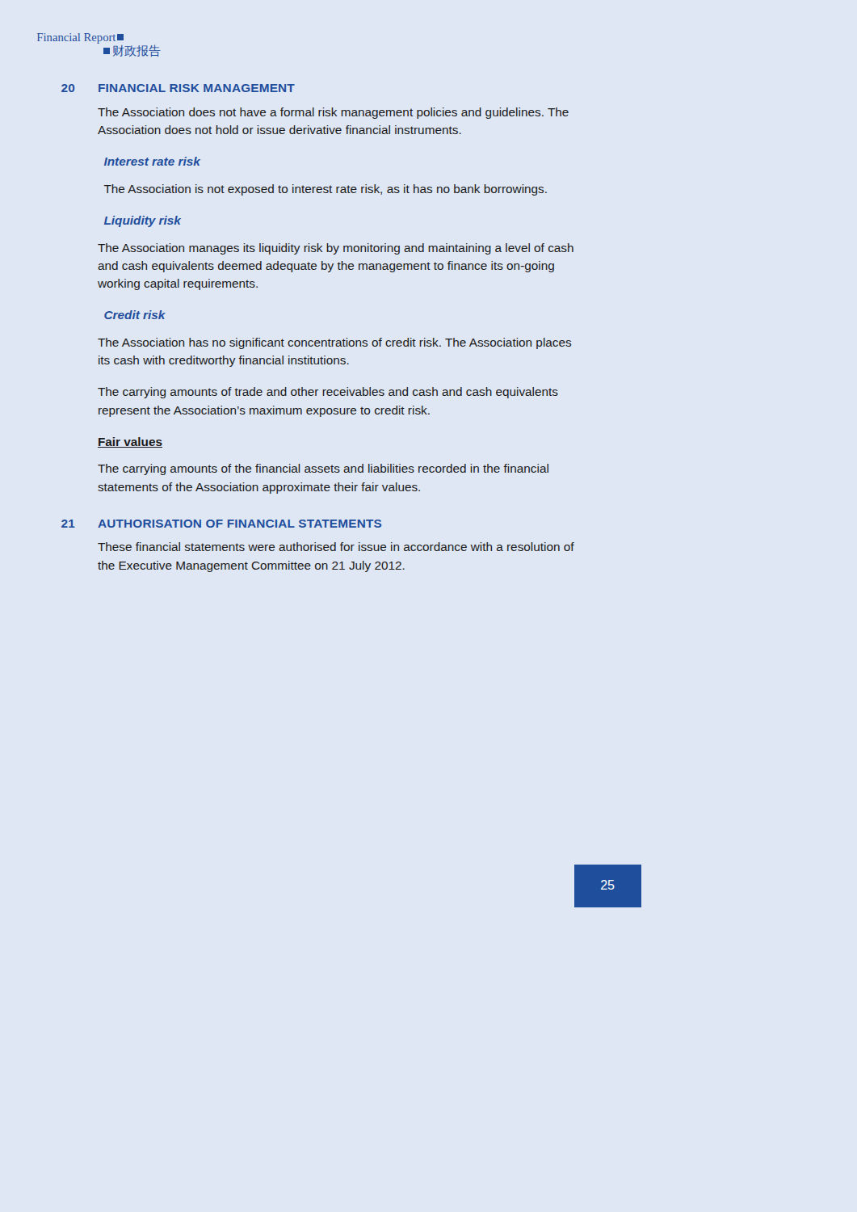Financial Report
财政报告
20
FINANCIAL RISK MANAGEMENT
The Association does not have a formal risk management policies and guidelines. The Association does not hold or issue derivative financial instruments.
Interest rate risk
The Association is not exposed to interest rate risk, as it has no bank borrowings.
Liquidity risk
The Association manages its liquidity risk by monitoring and maintaining a level of cash and cash equivalents deemed adequate by the management to finance its on-going working capital requirements.
Credit risk
The Association has no significant concentrations of credit risk. The Association places its cash with creditworthy financial institutions.
The carrying amounts of trade and other receivables and cash and cash equivalents represent the Association’s maximum exposure to credit risk.
Fair values
The carrying amounts of the financial assets and liabilities recorded in the financial statements of the Association approximate their fair values.
21
AUTHORISATION OF FINANCIAL STATEMENTS
These financial statements were authorised for issue in accordance with a resolution of the Executive Management Committee on 21 July 2012.
25